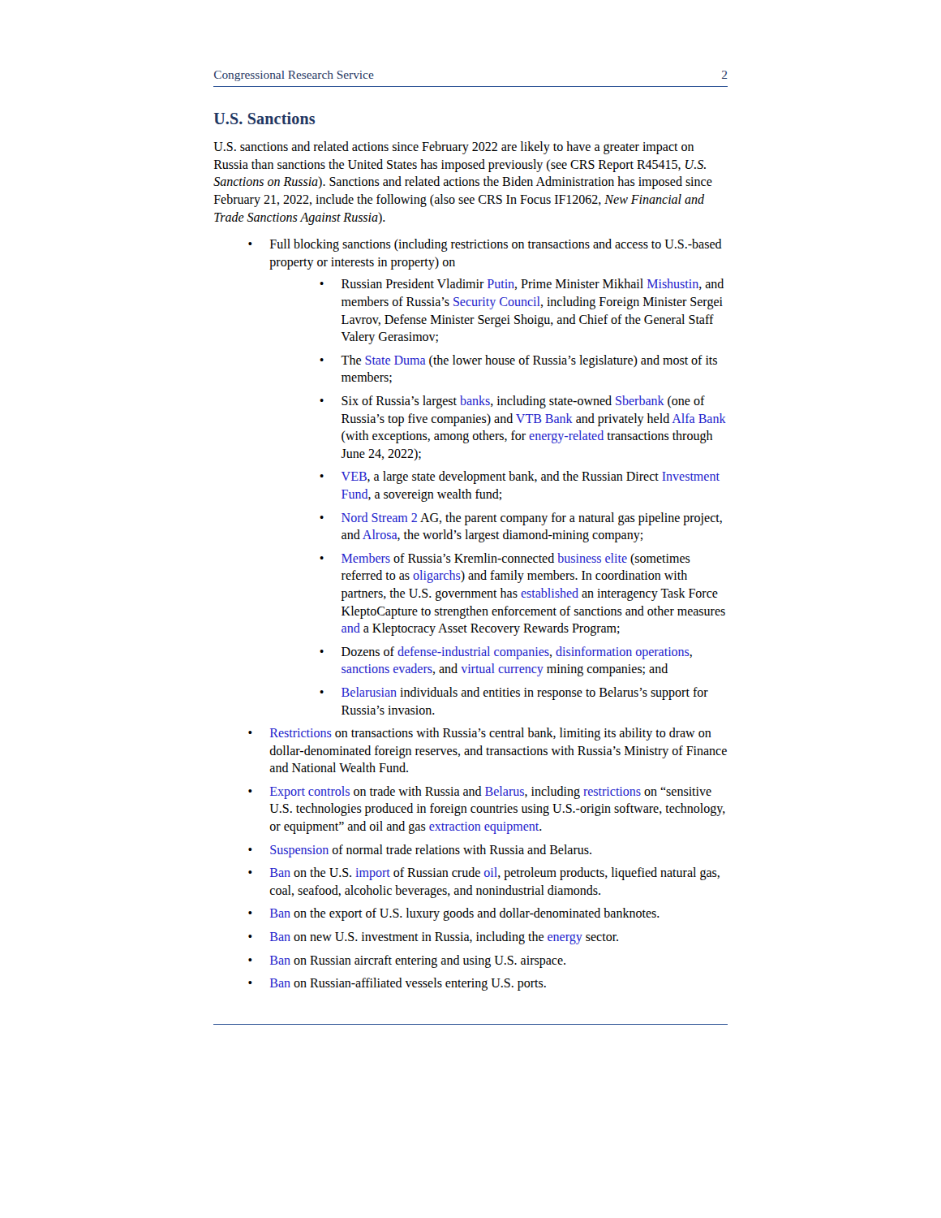Congressional Research Service 2
U.S. Sanctions
U.S. sanctions and related actions since February 2022 are likely to have a greater impact on Russia than sanctions the United States has imposed previously (see CRS Report R45415, U.S. Sanctions on Russia). Sanctions and related actions the Biden Administration has imposed since February 21, 2022, include the following (also see CRS In Focus IF12062, New Financial and Trade Sanctions Against Russia).
Full blocking sanctions (including restrictions on transactions and access to U.S.-based property or interests in property) on
Russian President Vladimir Putin, Prime Minister Mikhail Mishustin, and members of Russia’s Security Council, including Foreign Minister Sergei Lavrov, Defense Minister Sergei Shoigu, and Chief of the General Staff Valery Gerasimov;
The State Duma (the lower house of Russia’s legislature) and most of its members;
Six of Russia’s largest banks, including state-owned Sberbank (one of Russia’s top five companies) and VTB Bank and privately held Alfa Bank (with exceptions, among others, for energy-related transactions through June 24, 2022);
VEB, a large state development bank, and the Russian Direct Investment Fund, a sovereign wealth fund;
Nord Stream 2 AG, the parent company for a natural gas pipeline project, and Alrosa, the world’s largest diamond-mining company;
Members of Russia’s Kremlin-connected business elite (sometimes referred to as oligarchs) and family members. In coordination with partners, the U.S. government has established an interagency Task Force KleptoCapture to strengthen enforcement of sanctions and other measures and a Kleptocracy Asset Recovery Rewards Program;
Dozens of defense-industrial companies, disinformation operations, sanctions evaders, and virtual currency mining companies; and
Belarusian individuals and entities in response to Belarus’s support for Russia’s invasion.
Restrictions on transactions with Russia’s central bank, limiting its ability to draw on dollar-denominated foreign reserves, and transactions with Russia’s Ministry of Finance and National Wealth Fund.
Export controls on trade with Russia and Belarus, including restrictions on “sensitive U.S. technologies produced in foreign countries using U.S.-origin software, technology, or equipment” and oil and gas extraction equipment.
Suspension of normal trade relations with Russia and Belarus.
Ban on the U.S. import of Russian crude oil, petroleum products, liquefied natural gas, coal, seafood, alcoholic beverages, and nonindustrial diamonds.
Ban on the export of U.S. luxury goods and dollar-denominated banknotes.
Ban on new U.S. investment in Russia, including the energy sector.
Ban on Russian aircraft entering and using U.S. airspace.
Ban on Russian-affiliated vessels entering U.S. ports.